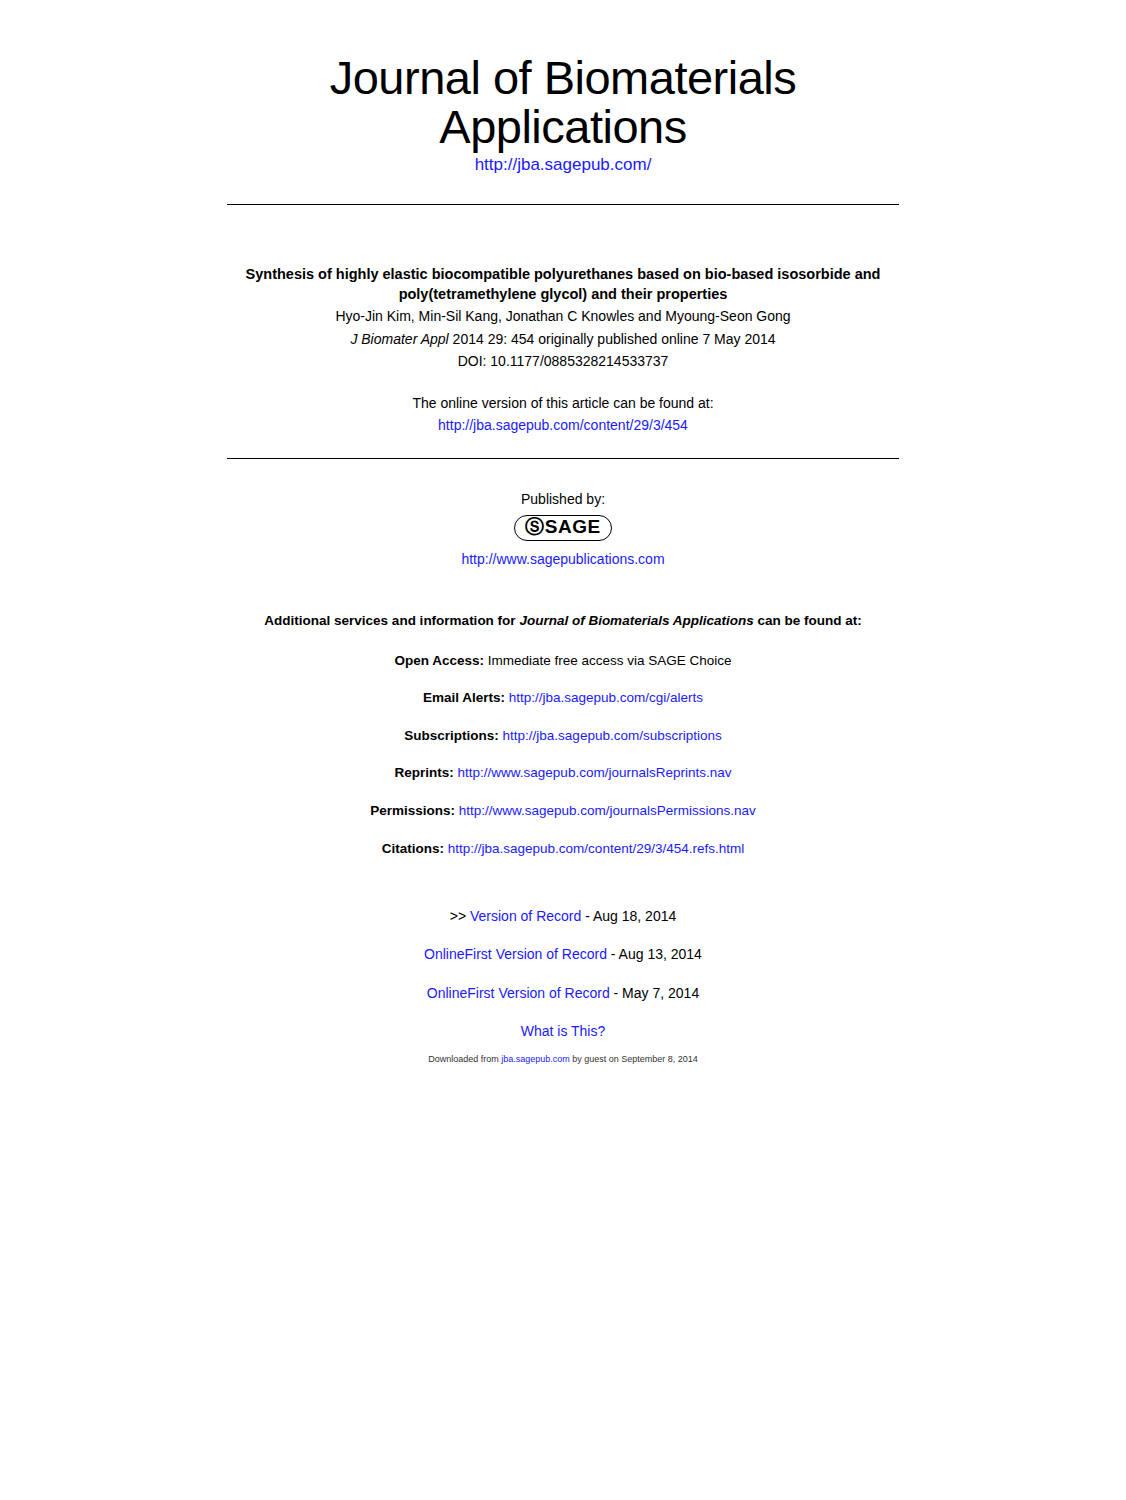Journal of Biomaterials Applications
http://jba.sagepub.com/
Synthesis of highly elastic biocompatible polyurethanes based on bio-based isosorbide and
poly(tetramethylene glycol) and their properties
Hyo-Jin Kim, Min-Sil Kang, Jonathan C Knowles and Myoung-Seon Gong
J Biomater Appl 2014 29: 454 originally published online 7 May 2014
DOI: 10.1177/0885328214533737
The online version of this article can be found at:
http://jba.sagepub.com/content/29/3/454
Published by:
ⓈSAGE
http://www.sagepublications.com
Additional services and information for Journal of Biomaterials Applications can be found at:
Open Access: Immediate free access via SAGE Choice
Email Alerts: http://jba.sagepub.com/cgi/alerts
Subscriptions: http://jba.sagepub.com/subscriptions
Reprints: http://www.sagepub.com/journalsReprints.nav
Permissions: http://www.sagepub.com/journalsPermissions.nav
Citations: http://jba.sagepub.com/content/29/3/454.refs.html
>> Version of Record - Aug 18, 2014
OnlineFirst Version of Record - Aug 13, 2014
OnlineFirst Version of Record - May 7, 2014
What is This?
Downloaded from jba.sagepub.com by guest on September 8, 2014